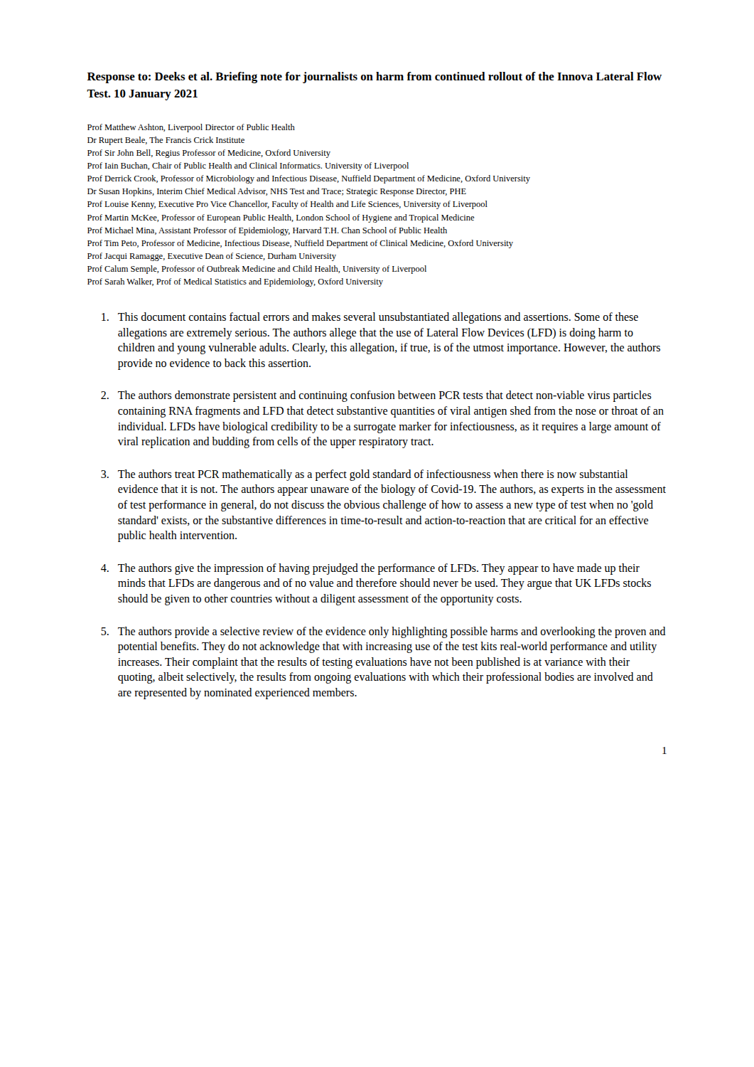Response to: Deeks et al. Briefing note for journalists on harm from continued rollout of the Innova Lateral Flow Test. 10 January 2021
Prof Matthew Ashton, Liverpool Director of Public Health
Dr Rupert Beale, The Francis Crick Institute
Prof Sir John Bell, Regius Professor of Medicine, Oxford University
Prof Iain Buchan, Chair of Public Health and Clinical Informatics. University of Liverpool
Prof Derrick Crook, Professor of Microbiology and Infectious Disease, Nuffield Department of Medicine, Oxford University
Dr Susan Hopkins, Interim Chief Medical Advisor, NHS Test and Trace; Strategic Response Director, PHE
Prof Louise Kenny, Executive Pro Vice Chancellor, Faculty of Health and Life Sciences, University of Liverpool
Prof Martin McKee, Professor of European Public Health, London School of Hygiene and Tropical Medicine
Prof Michael Mina, Assistant Professor of Epidemiology, Harvard T.H. Chan School of Public Health
Prof Tim Peto, Professor of Medicine, Infectious Disease, Nuffield Department of Clinical Medicine, Oxford University
Prof Jacqui Ramagge, Executive Dean of Science, Durham University
Prof Calum Semple, Professor of Outbreak Medicine and Child Health, University of Liverpool
Prof Sarah Walker, Prof of Medical Statistics and Epidemiology, Oxford University
This document contains factual errors and makes several unsubstantiated allegations and assertions. Some of these allegations are extremely serious. The authors allege that the use of Lateral Flow Devices (LFD) is doing harm to children and young vulnerable adults. Clearly, this allegation, if true, is of the utmost importance. However, the authors provide no evidence to back this assertion.
The authors demonstrate persistent and continuing confusion between PCR tests that detect non-viable virus particles containing RNA fragments and LFD that detect substantive quantities of viral antigen shed from the nose or throat of an individual. LFDs have biological credibility to be a surrogate marker for infectiousness, as it requires a large amount of viral replication and budding from cells of the upper respiratory tract.
The authors treat PCR mathematically as a perfect gold standard of infectiousness when there is now substantial evidence that it is not. The authors appear unaware of the biology of Covid-19. The authors, as experts in the assessment of test performance in general, do not discuss the obvious challenge of how to assess a new type of test when no 'gold standard' exists, or the substantive differences in time-to-result and action-to-reaction that are critical for an effective public health intervention.
The authors give the impression of having prejudged the performance of LFDs. They appear to have made up their minds that LFDs are dangerous and of no value and therefore should never be used. They argue that UK LFDs stocks should be given to other countries without a diligent assessment of the opportunity costs.
The authors provide a selective review of the evidence only highlighting possible harms and overlooking the proven and potential benefits. They do not acknowledge that with increasing use of the test kits real-world performance and utility increases. Their complaint that the results of testing evaluations have not been published is at variance with their quoting, albeit selectively, the results from ongoing evaluations with which their professional bodies are involved and are represented by nominated experienced members.
1